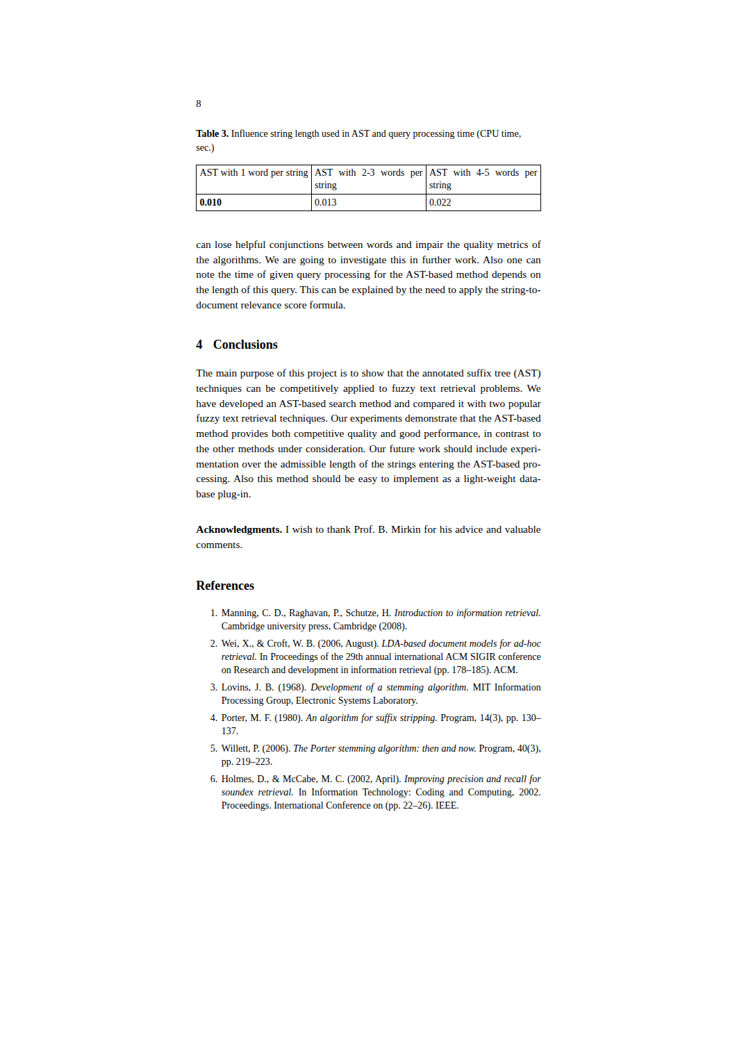8
Table 3. Influence string length used in AST and query processing time (CPU time, sec.)
| AST with 1 word per string | AST with 2-3 words per string | AST with 4-5 words per string |
| 0.010 | 0.013 | 0.022 |
can lose helpful conjunctions between words and impair the quality metrics of the algorithms. We are going to investigate this in further work. Also one can note the time of given query processing for the AST-based method depends on the length of this query. This can be explained by the need to apply the string-to-document relevance score formula.
4 Conclusions
The main purpose of this project is to show that the annotated suffix tree (AST) techniques can be competitively applied to fuzzy text retrieval problems. We have developed an AST-based search method and compared it with two popular fuzzy text retrieval techniques. Our experiments demonstrate that the AST-based method provides both competitive quality and good performance, in contrast to the other methods under consideration. Our future work should include experimentation over the admissible length of the strings entering the AST-based processing. Also this method should be easy to implement as a light-weight database plug-in.
Acknowledgments. I wish to thank Prof. B. Mirkin for his advice and valuable comments.
References
Manning, C. D., Raghavan, P., Schutze, H. Introduction to information retrieval. Cambridge university press, Cambridge (2008).
Wei, X., & Croft, W. B. (2006, August). LDA-based document models for ad-hoc retrieval. In Proceedings of the 29th annual international ACM SIGIR conference on Research and development in information retrieval (pp. 178–185). ACM.
Lovins, J. B. (1968). Development of a stemming algorithm. MIT Information Processing Group, Electronic Systems Laboratory.
Porter, M. F. (1980). An algorithm for suffix stripping. Program, 14(3), pp. 130–137.
Willett, P. (2006). The Porter stemming algorithm: then and now. Program, 40(3), pp. 219–223.
Holmes, D., & McCabe, M. C. (2002, April). Improving precision and recall for soundex retrieval. In Information Technology: Coding and Computing, 2002. Proceedings. International Conference on (pp. 22–26). IEEE.